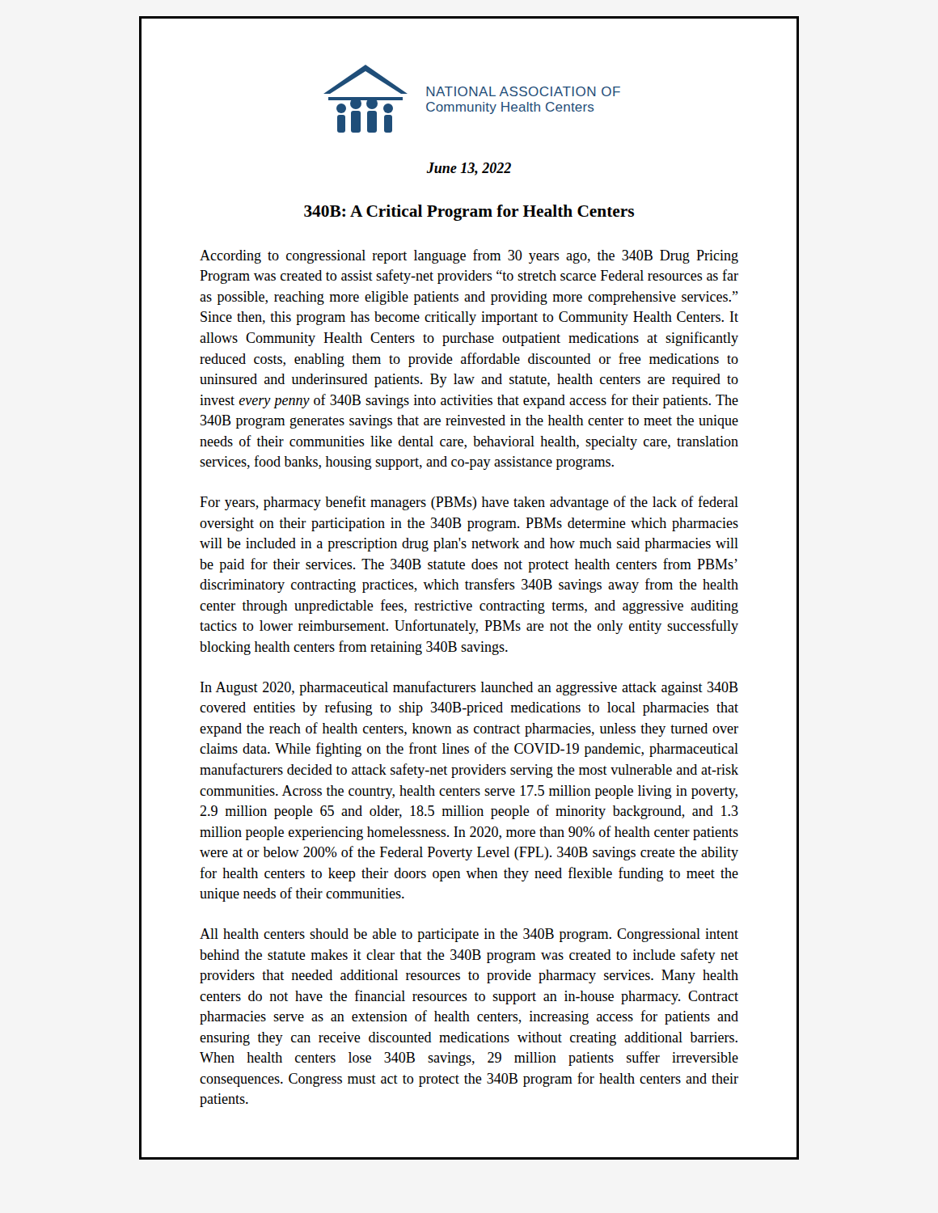NATIONAL ASSOCIATION OF
Community Health Centers
June 13, 2022
340B: A Critical Program for Health Centers
According to congressional report language from 30 years ago, the 340B Drug Pricing Program was created to assist safety-net providers “to stretch scarce Federal resources as far as possible, reaching more eligible patients and providing more comprehensive services.” Since then, this program has become critically important to Community Health Centers. It allows Community Health Centers to purchase outpatient medications at significantly reduced costs, enabling them to provide affordable discounted or free medications to uninsured and underinsured patients. By law and statute, health centers are required to invest every penny of 340B savings into activities that expand access for their patients. The 340B program generates savings that are reinvested in the health center to meet the unique needs of their communities like dental care, behavioral health, specialty care, translation services, food banks, housing support, and co-pay assistance programs.
For years, pharmacy benefit managers (PBMs) have taken advantage of the lack of federal oversight on their participation in the 340B program. PBMs determine which pharmacies will be included in a prescription drug plan's network and how much said pharmacies will be paid for their services. The 340B statute does not protect health centers from PBMs’ discriminatory contracting practices, which transfers 340B savings away from the health center through unpredictable fees, restrictive contracting terms, and aggressive auditing tactics to lower reimbursement. Unfortunately, PBMs are not the only entity successfully blocking health centers from retaining 340B savings.
In August 2020, pharmaceutical manufacturers launched an aggressive attack against 340B covered entities by refusing to ship 340B-priced medications to local pharmacies that expand the reach of health centers, known as contract pharmacies, unless they turned over claims data. While fighting on the front lines of the COVID-19 pandemic, pharmaceutical manufacturers decided to attack safety-net providers serving the most vulnerable and at-risk communities. Across the country, health centers serve 17.5 million people living in poverty, 2.9 million people 65 and older, 18.5 million people of minority background, and 1.3 million people experiencing homelessness. In 2020, more than 90% of health center patients were at or below 200% of the Federal Poverty Level (FPL). 340B savings create the ability for health centers to keep their doors open when they need flexible funding to meet the unique needs of their communities.
All health centers should be able to participate in the 340B program. Congressional intent behind the statute makes it clear that the 340B program was created to include safety net providers that needed additional resources to provide pharmacy services. Many health centers do not have the financial resources to support an in-house pharmacy. Contract pharmacies serve as an extension of health centers, increasing access for patients and ensuring they can receive discounted medications without creating additional barriers. When health centers lose 340B savings, 29 million patients suffer irreversible consequences. Congress must act to protect the 340B program for health centers and their patients.